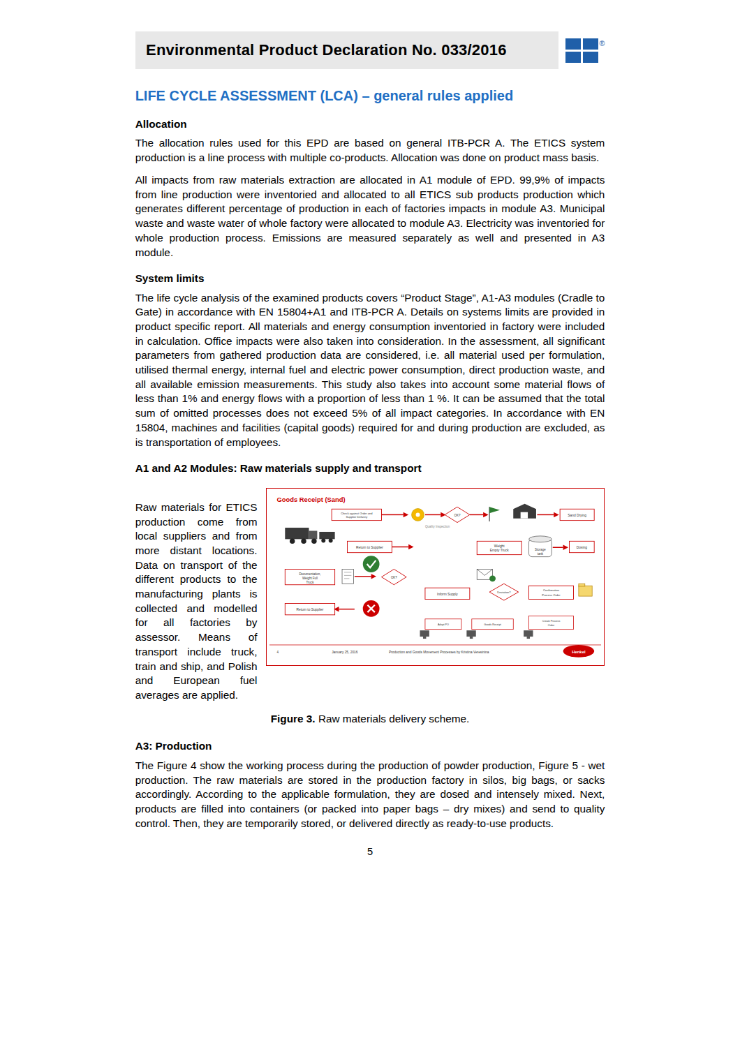Environmental Product Declaration No. 033/2016
®
LIFE CYCLE ASSESSMENT (LCA) – general rules applied
Allocation
The allocation rules used for this EPD are based on general ITB-PCR A. The ETICS system production is a line process with multiple co-products. Allocation was done on product mass basis.
All impacts from raw materials extraction are allocated in A1 module of EPD. 99,9% of impacts from line production were inventoried and allocated to all ETICS sub products production which generates different percentage of production in each of factories impacts in module A3. Municipal waste and waste water of whole factory were allocated to module A3. Electricity was inventoried for whole production process. Emissions are measured separately as well and presented in A3 module.
System limits
The life cycle analysis of the examined products covers “Product Stage”, A1-A3 modules (Cradle to Gate) in accordance with EN 15804+A1 and ITB-PCR A. Details on systems limits are provided in product specific report. All materials and energy consumption inventoried in factory were included in calculation. Office impacts were also taken into consideration. In the assessment, all significant parameters from gathered production data are considered, i.e. all material used per formulation, utilised thermal energy, internal fuel and electric power consumption, direct production waste, and all available emission measurements. This study also takes into account some material flows of less than 1% and energy flows with a proportion of less than 1 %. It can be assumed that the total sum of omitted processes does not exceed 5% of all impact categories. In accordance with EN 15804, machines and facilities (capital goods) required for and during production are excluded, as is transportation of employees.
A1 and A2 Modules: Raw materials supply and transport
Raw materials for ETICS production come from local suppliers and from more distant locations. Data on transport of the different products to the manufacturing plants is collected and modelled for all factories by assessor. Means of transport include truck, train and ship, and Polish and European fuel averages are applied.
Goods Receipt (Sand) Check against Order and Supplier Delivery OK? Sand Drying Quality Inspection Return to Supplier Weight Empty Truck Storage tank Dosing Documentation, Weight Full Truck OK? Inform Supply Deviation? Confirmation Process Order Return to Supplier Adapt PO Goods Receipt Create Process Order 4 January 25, 2016 Production and Goods Movement Processes by Kristina Veresinina Henkel
Figure 3. Raw materials delivery scheme.
A3: Production
The Figure 4 show the working process during the production of powder production, Figure 5 - wet production. The raw materials are stored in the production factory in silos, big bags, or sacks accordingly. According to the applicable formulation, they are dosed and intensely mixed. Next, products are filled into containers (or packed into paper bags – dry mixes) and send to quality control. Then, they are temporarily stored, or delivered directly as ready-to-use products.
5